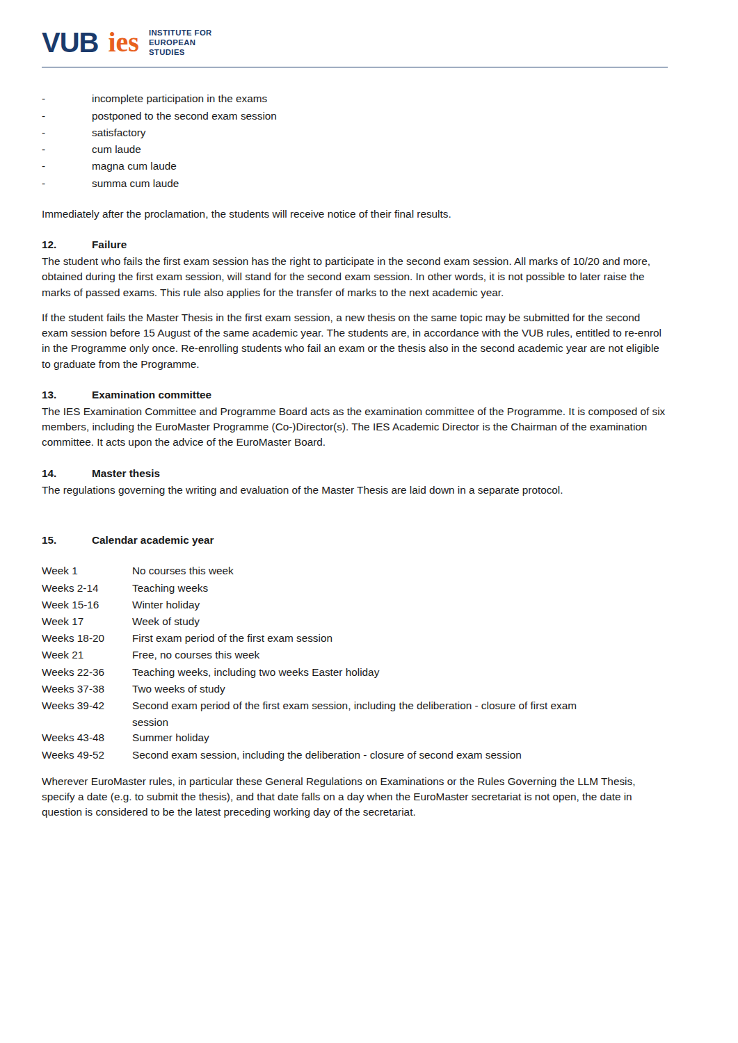VUB ies Institute for
European
Studies
incomplete participation in the exams
postponed to the second exam session
satisfactory
cum laude
magna cum laude
summa cum laude
Immediately after the proclamation, the students will receive notice of their final results.
12. Failure
The student who fails the first exam session has the right to participate in the second exam session. All marks of 10/20 and more, obtained during the first exam session, will stand for the second exam session. In other words, it is not possible to later raise the marks of passed exams. This rule also applies for the transfer of marks to the next academic year.
If the student fails the Master Thesis in the first exam session, a new thesis on the same topic may be submitted for the second exam session before 15 August of the same academic year. The students are, in accordance with the VUB rules, entitled to re-enrol in the Programme only once. Re-enrolling students who fail an exam or the thesis also in the second academic year are not eligible to graduate from the Programme.
13. Examination committee
The IES Examination Committee and Programme Board acts as the examination committee of the Programme. It is composed of six members, including the EuroMaster Programme (Co-)Director(s). The IES Academic Director is the Chairman of the examination committee. It acts upon the advice of the EuroMaster Board.
14. Master thesis
The regulations governing the writing and evaluation of the Master Thesis are laid down in a separate protocol.
15. Calendar academic year
Week 1 No courses this week
Weeks 2-14 Teaching weeks
Week 15-16 Winter holiday
Week 17 Week of study
Weeks 18-20 First exam period of the first exam session
Week 21 Free, no courses this week
Weeks 22-36 Teaching weeks, including two weeks Easter holiday
Weeks 37-38 Two weeks of study
Weeks 39-42 Second exam period of the first exam session, including the deliberation - closure of first exam
session
Weeks 43-48 Summer holiday
Weeks 49-52 Second exam session, including the deliberation - closure of second exam session
Wherever EuroMaster rules, in particular these General Regulations on Examinations or the Rules Governing the LLM Thesis, specify a date (e.g. to submit the thesis), and that date falls on a day when the EuroMaster secretariat is not open, the date in question is considered to be the latest preceding working day of the secretariat.